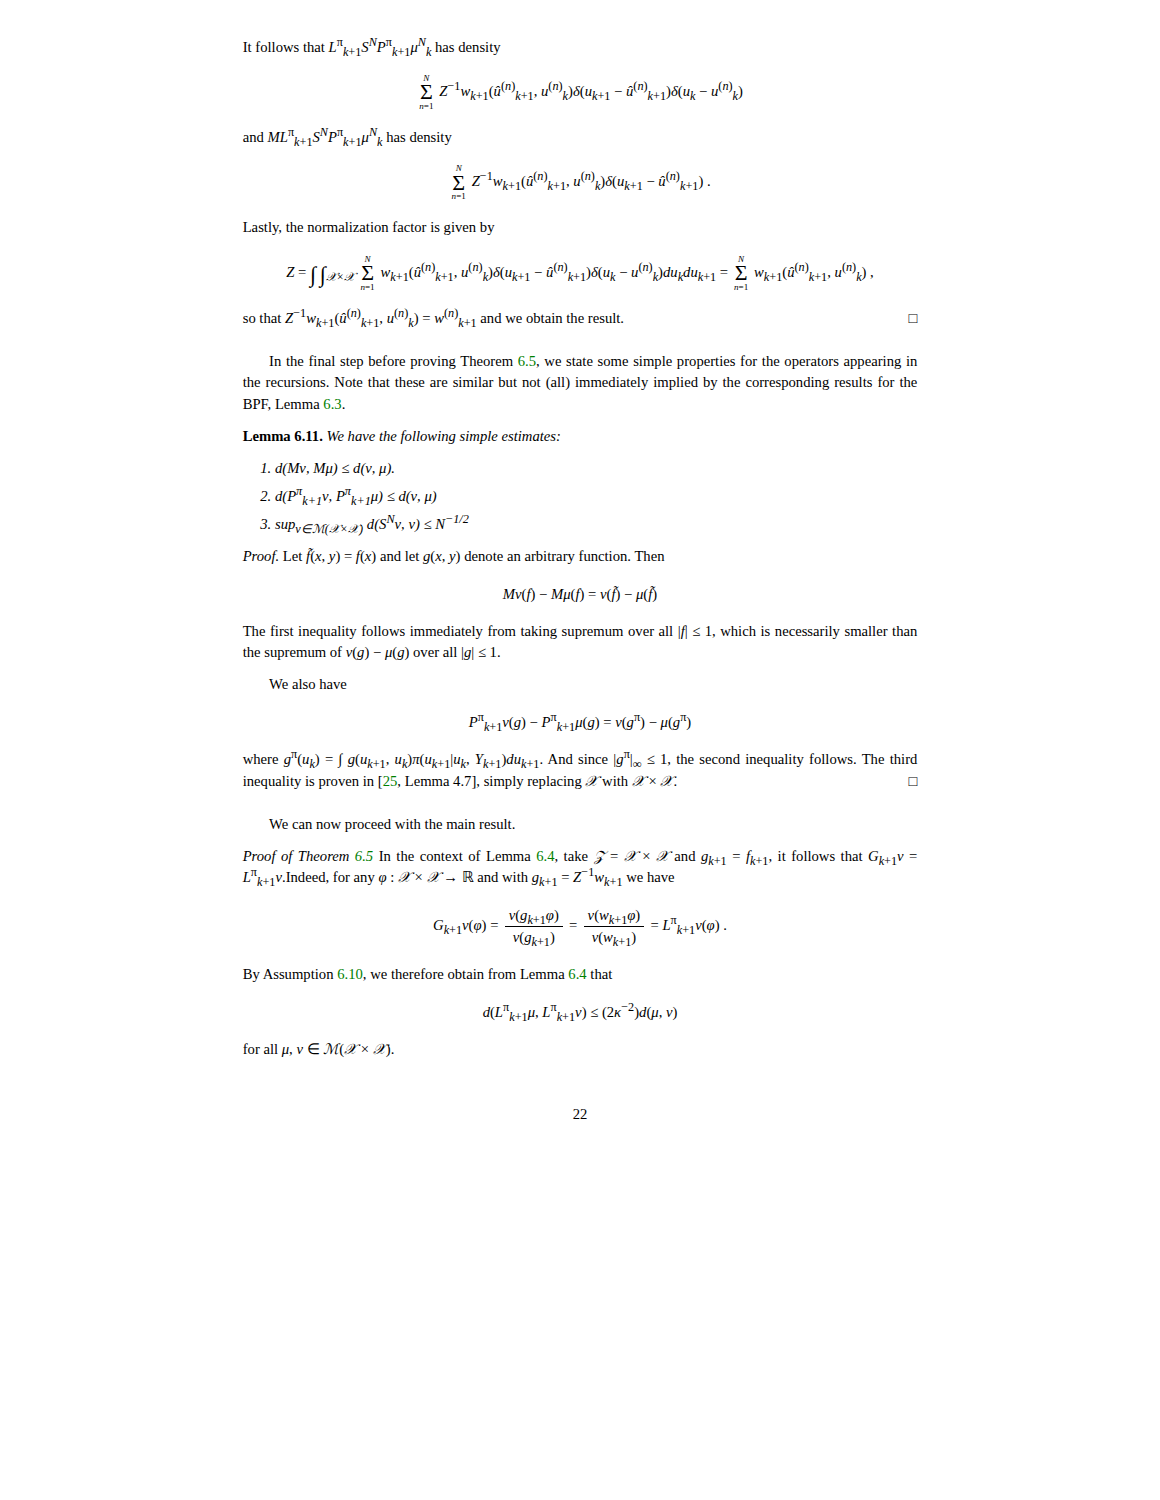It follows that Lπk+1SNPπk+1μNk has density
NΣn=1 Z−1wk+1(û(n)k+1, u(n)k)δ(uk+1 − û(n)k+1)δ(uk − u(n)k)
and MLπk+1SNPπk+1μNk has density
NΣn=1 Z−1wk+1(û(n)k+1, u(n)k)δ(uk+1 − û(n)k+1) .
Lastly, the normalization factor is given by
Z = ∫ ∫𝒳×𝒳 NΣn=1 wk+1(û(n)k+1, u(n)k)δ(uk+1 − û(n)k+1)δ(uk − u(n)k)dukduk+1 = NΣn=1 wk+1(û(n)k+1, u(n)k) ,
so that Z−1wk+1(û(n)k+1, u(n)k) = w(n)k+1 and we obtain the result. □
In the final step before proving Theorem 6.5, we state some simple properties for the operators appearing in the recursions. Note that these are similar but not (all) immediately implied by the corresponding results for the BPF, Lemma 6.3.
Lemma 6.11. We have the following simple estimates:
d(Mν, Mμ) ≤ d(ν, μ).
d(Pπk+1ν, Pπk+1μ) ≤ d(ν, μ)
supν∈ℳ(𝒳×𝒳) d(SNν, ν) ≤ N−1/2
Proof. Let f̃(x, y) = f(x) and let g(x, y) denote an arbitrary function. Then
Mν(f) − Mμ(f) = ν(f̃) − μ(f̃)
The first inequality follows immediately from taking supremum over all |f| ≤ 1, which is necessarily smaller than the supremum of ν(g) − μ(g) over all |g| ≤ 1.
We also have
Pπk+1ν(g) − Pπk+1μ(g) = ν(gπ) − μ(gπ)
where gπ(uk) = ∫ g(uk+1, uk)π(uk+1|uk, Yk+1)duk+1. And since |gπ|∞ ≤ 1, the second inequality follows. The third inequality is proven in [25, Lemma 4.7], simply replacing 𝒳 with 𝒳 × 𝒳. □
We can now proceed with the main result.
Proof of Theorem 6.5 In the context of Lemma 6.4, take 𝒵 = 𝒳 × 𝒳 and gk+1 = fk+1, it follows that Gk+1ν = Lπk+1ν.Indeed, for any φ : 𝒳 × 𝒳 → ℝ and with gk+1 = Z−1wk+1 we have
Gk+1ν(φ) = ν(gk+1φ) ν(gk+1) = ν(wk+1φ) ν(wk+1) = Lπk+1ν(φ) .
By Assumption 6.10, we therefore obtain from Lemma 6.4 that
d(Lπk+1μ, Lπk+1ν) ≤ (2κ−2)d(μ, ν)
for all μ, ν ∈ ℳ(𝒳 × 𝒳).
22